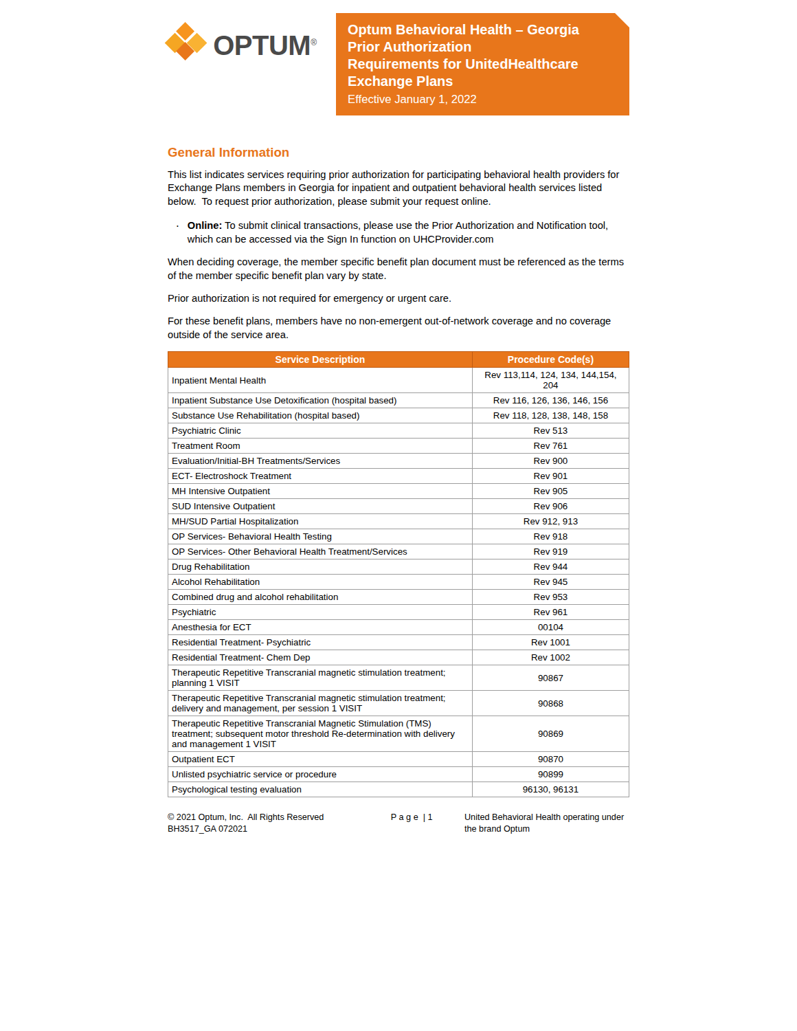OPTUM®
Optum Behavioral Health – Georgia
Prior Authorization
Requirements for UnitedHealthcare Exchange Plans
Effective January 1, 2022
General Information
This list indicates services requiring prior authorization for participating behavioral health providers for Exchange Plans members in Georgia for inpatient and outpatient behavioral health services listed below. To request prior authorization, please submit your request online.
Online: To submit clinical transactions, please use the Prior Authorization and Notification tool, which can be accessed via the Sign In function on UHCProvider.com
When deciding coverage, the member specific benefit plan document must be referenced as the terms of the member specific benefit plan vary by state.
Prior authorization is not required for emergency or urgent care.
For these benefit plans, members have no non-emergent out-of-network coverage and no coverage outside of the service area.
| Service Description | Procedure Code(s) |
| --- | --- |
| Inpatient Mental Health | Rev 113,114, 124, 134, 144,154, 204 |
| Inpatient Substance Use Detoxification (hospital based) | Rev 116, 126, 136, 146, 156 |
| Substance Use Rehabilitation (hospital based) | Rev 118, 128, 138, 148, 158 |
| Psychiatric Clinic | Rev 513 |
| Treatment Room | Rev 761 |
| Evaluation/Initial-BH Treatments/Services | Rev 900 |
| ECT- Electroshock Treatment | Rev 901 |
| MH Intensive Outpatient | Rev 905 |
| SUD Intensive Outpatient | Rev 906 |
| MH/SUD Partial Hospitalization | Rev 912, 913 |
| OP Services- Behavioral Health Testing | Rev 918 |
| OP Services- Other Behavioral Health Treatment/Services | Rev 919 |
| Drug Rehabilitation | Rev 944 |
| Alcohol Rehabilitation | Rev 945 |
| Combined drug and alcohol rehabilitation | Rev 953 |
| Psychiatric | Rev 961 |
| Anesthesia for ECT | 00104 |
| Residential Treatment- Psychiatric | Rev 1001 |
| Residential Treatment- Chem Dep | Rev 1002 |
| Therapeutic Repetitive Transcranial magnetic stimulation treatment; planning 1 VISIT | 90867 |
| Therapeutic Repetitive Transcranial magnetic stimulation treatment; delivery and management, per session 1 VISIT | 90868 |
| Therapeutic Repetitive Transcranial Magnetic Stimulation (TMS) treatment; subsequent motor threshold Re-determination with delivery and management 1 VISIT | 90869 |
| Outpatient ECT | 90870 |
| Unlisted psychiatric service or procedure | 90899 |
| Psychological testing evaluation | 96130, 96131 |
© 2021 Optum, Inc. All Rights Reserved
BH3517_GA 072021
P a g e | 1
United Behavioral Health operating under the brand Optum